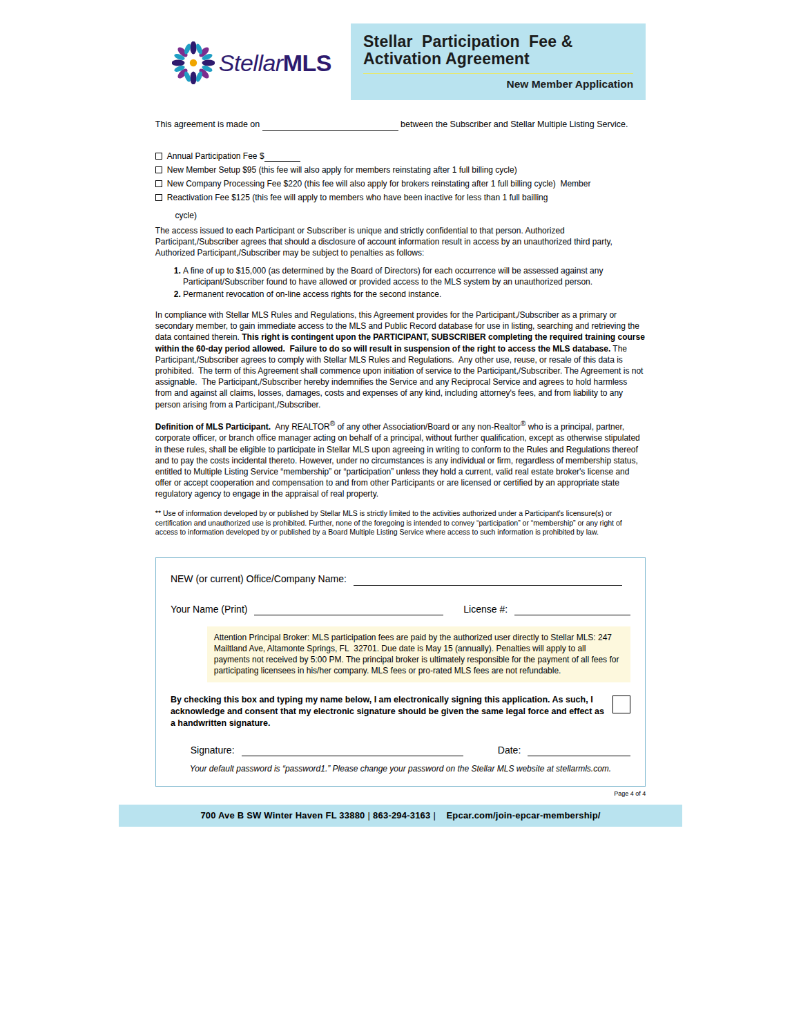Stellar MLS
Stellar Participation Fee &
Activation Agreement
New Member Application
This agreement is made on between the Subscriber and Stellar Multiple Listing Service.
Annual Participation Fee $
New Member Setup $95 (this fee will also apply for members reinstating after 1 full billing cycle)
New Company Processing Fee $220 (this fee will also apply for brokers reinstating after 1 full billing cycle) Member
Reactivation Fee $125 (this fee will apply to members who have been inactive for less than 1 full bailling
cycle)
The access issued to each Participant or Subscriber is unique and strictly confidential to that person. Authorized Participant,/Subscriber agrees that should a disclosure of account information result in access by an unauthorized third party, Authorized Participant,/Subscriber may be subject to penalties as follows:
A fine of up to $15,000 (as determined by the Board of Directors) for each occurrence will be assessed against any Participant/Subscriber found to have allowed or provided access to the MLS system by an unauthorized person.
Permanent revocation of on-line access rights for the second instance.
In compliance with Stellar MLS Rules and Regulations, this Agreement provides for the Participant,/Subscriber as a primary or secondary member, to gain immediate access to the MLS and Public Record database for use in listing, searching and retrieving the data contained therein. This right is contingent upon the PARTICIPANT, SUBSCRIBER completing the required training course within the 60-day period allowed. Failure to do so will result in suspension of the right to access the MLS database. The Participant,/Subscriber agrees to comply with Stellar MLS Rules and Regulations. Any other use, reuse, or resale of this data is prohibited. The term of this Agreement shall commence upon initiation of service to the Participant,/Subscriber. The Agreement is not assignable. The Participant,/Subscriber hereby indemnifies the Service and any Reciprocal Service and agrees to hold harmless from and against all claims, losses, damages, costs and expenses of any kind, including attorney's fees, and from liability to any person arising from a Participant,/Subscriber.
Definition of MLS Participant. Any REALTOR® of any other Association/Board or any non-Realtor® who is a principal, partner, corporate officer, or branch office manager acting on behalf of a principal, without further qualification, except as otherwise stipulated in these rules, shall be eligible to participate in Stellar MLS upon agreeing in writing to conform to the Rules and Regulations thereof and to pay the costs incidental thereto. However, under no circumstances is any individual or firm, regardless of membership status, entitled to Multiple Listing Service “membership” or “participation” unless they hold a current, valid real estate broker's license and offer or accept cooperation and compensation to and from other Participants or are licensed or certified by an appropriate state regulatory agency to engage in the appraisal of real property.
** Use of information developed by or published by Stellar MLS is strictly limited to the activities authorized under a Participant's licensure(s) or certification and unauthorized use is prohibited. Further, none of the foregoing is intended to convey “participation” or “membership” or any right of access to information developed by or published by a Board Multiple Listing Service where access to such information is prohibited by law.
NEW (or current) Office/Company Name:
Your Name (Print)
License #:
Attention Principal Broker: MLS participation fees are paid by the authorized user directly to Stellar MLS: 247 Mailtland Ave, Altamonte Springs, FL 32701. Due date is May 15 (annually). Penalties will apply to all payments not received by 5:00 PM. The principal broker is ultimately responsible for the payment of all fees for participating licensees in his/her company. MLS fees or pro-rated MLS fees are not refundable.
By checking this box and typing my name below, I am electronically signing this application. As such, I acknowledge and consent that my electronic signature should be given the same legal force and effect as a handwritten signature.
Signature:
Date:
Your default password is “password1.” Please change your password on the Stellar MLS website at stellarmls.com.
Page 4 of 4
700 Ave B SW Winter Haven FL 33880|863-294-3163| Epcar.com/join-epcar-membership/